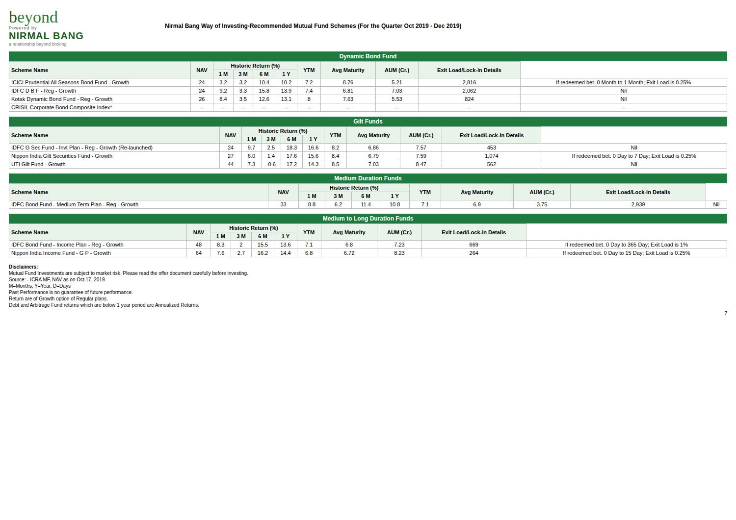beyond
Powered by
NIRMAL BANG
a relationship beyond broking
Nirmal Bang Way of Investing-Recommended Mutual Fund Schemes (For the Quarter Oct 2019 - Dec 2019)
Dynamic Bond Fund
| Scheme Name | NAV | Historic Return (%) | YTM | Avg Maturity | AUM (Cr.) | Exit Load/Lock-in Details |
| --- | --- | --- | --- | --- | --- | --- |
| 1 M | 3 M | 6 M | 1 Y |
| ICICI Prudential All Seasons Bond Fund - Growth | 24 | 3.2 | 3.2 | 10.4 | 10.2 | 7.2 | 8.76 | 5.21 | 2,816 | If redeemed bet. 0 Month to 1 Month; Exit Load is 0.25% |
| IDFC D B F - Reg - Growth | 24 | 9.2 | 3.3 | 15.8 | 13.9 | 7.4 | 6.81 | 7.03 | 2,062 | Nil |
| Kotak Dynamic Bond Fund - Reg - Growth | 26 | 8.4 | 3.5 | 12.6 | 13.1 | 8 | 7.63 | 5.53 | 824 | Nil |
| CRISIL Corporate Bond Composite Index* | -- | -- | -- | -- | -- | -- | -- | -- | -- | -- |
Gilt Funds
| Scheme Name | NAV | Historic Return (%) | YTM | Avg Maturity | AUM (Cr.) | Exit Load/Lock-in Details |
| --- | --- | --- | --- | --- | --- | --- |
| 1 M | 3 M | 6 M | 1 Y |
| IDFC G Sec Fund - Invt Plan - Reg - Growth (Re-launched) | 24 | 9.7 | 2.5 | 18.3 | 16.6 | 8.2 | 6.86 | 7.57 | 453 | Nil |
| Nippon India Gilt Securities Fund - Growth | 27 | 6.0 | 1.4 | 17.6 | 15.6 | 8.4 | 6.79 | 7.59 | 1,074 | If redeemed bet. 0 Day to 7 Day; Exit Load is 0.25% |
| UTI Gilt Fund - Growth | 44 | 7.3 | -0.6 | 17.2 | 14.3 | 8.5 | 7.03 | 8.47 | 562 | Nil |
Medium Duration Funds
| Scheme Name | NAV | Historic Return (%) | YTM | Avg Maturity | AUM (Cr.) | Exit Load/Lock-in Details |
| --- | --- | --- | --- | --- | --- | --- |
| 1 M | 3 M | 6 M | 1 Y |
| IDFC Bond Fund - Medium Term Plan - Reg - Growth | 33 | 8.8 | 6.2 | 11.4 | 10.8 | 7.1 | 6.9 | 3.75 | 2,939 | Nil |
Medium to Long Duration Funds
| Scheme Name | NAV | Historic Return (%) | YTM | Avg Maturity | AUM (Cr.) | Exit Load/Lock-in Details |
| --- | --- | --- | --- | --- | --- | --- |
| 1 M | 3 M | 6 M | 1 Y |
| IDFC Bond Fund - Income Plan - Reg - Growth | 48 | 8.3 | 2 | 15.5 | 13.6 | 7.1 | 6.8 | 7.23 | 669 | If redeemed bet. 0 Day to 365 Day; Exit Load is 1% |
| Nippon India Income Fund - G P - Growth | 64 | 7.6 | 2.7 | 16.2 | 14.4 | 6.8 | 6.72 | 8.23 | 264 | If redeemed bet. 0 Day to 15 Day; Exit Load is 0.25% |
Disclaimers:
Mutual Fund Investments are subject to market risk. Please read the offer document carefully before investing.
Source: - ICRA MF, NAV as on Oct 17, 2019
M=Months, Y=Year, D=Days
Past Performance is no guarantee of future performance.
Return are of Growth option of Regular plans.
Debt and Arbitrage Fund returns which are below 1 year period are Annualized Returns.
7